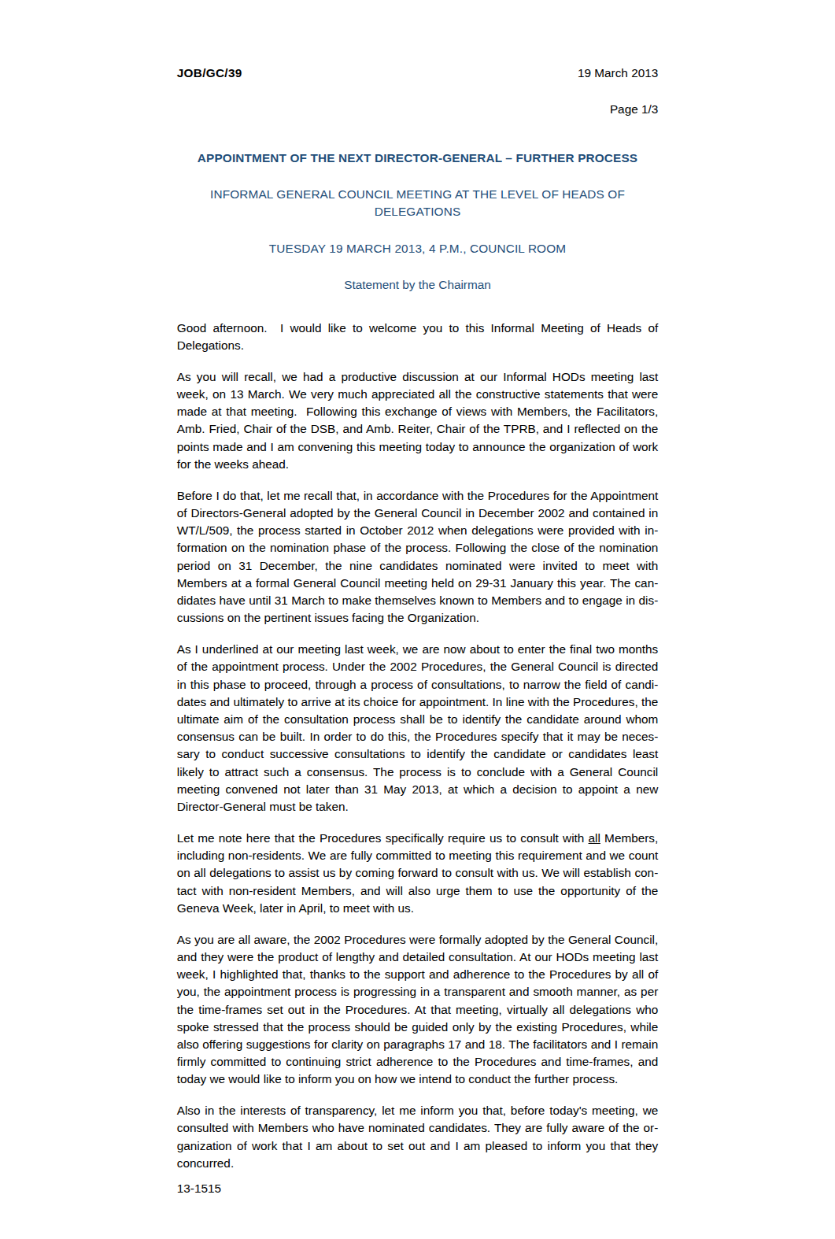JOB/GC/39 19 March 2013
Page 1/3
APPOINTMENT OF THE NEXT DIRECTOR-GENERAL – FURTHER PROCESS
INFORMAL GENERAL COUNCIL MEETING AT THE LEVEL OF HEADS OF DELEGATIONS
TUESDAY 19 MARCH 2013, 4 P.M., COUNCIL ROOM
Statement by the Chairman
Good afternoon. I would like to welcome you to this Informal Meeting of Heads of Delegations.
As you will recall, we had a productive discussion at our Informal HODs meeting last week, on 13 March. We very much appreciated all the constructive statements that were made at that meeting. Following this exchange of views with Members, the Facilitators, Amb. Fried, Chair of the DSB, and Amb. Reiter, Chair of the TPRB, and I reflected on the points made and I am convening this meeting today to announce the organization of work for the weeks ahead.
Before I do that, let me recall that, in accordance with the Procedures for the Appointment of Directors-General adopted by the General Council in December 2002 and contained in WT/L/509, the process started in October 2012 when delegations were provided with information on the nomination phase of the process. Following the close of the nomination period on 31 December, the nine candidates nominated were invited to meet with Members at a formal General Council meeting held on 29-31 January this year. The candidates have until 31 March to make themselves known to Members and to engage in discussions on the pertinent issues facing the Organization.
As I underlined at our meeting last week, we are now about to enter the final two months of the appointment process. Under the 2002 Procedures, the General Council is directed in this phase to proceed, through a process of consultations, to narrow the field of candidates and ultimately to arrive at its choice for appointment. In line with the Procedures, the ultimate aim of the consultation process shall be to identify the candidate around whom consensus can be built. In order to do this, the Procedures specify that it may be necessary to conduct successive consultations to identify the candidate or candidates least likely to attract such a consensus. The process is to conclude with a General Council meeting convened not later than 31 May 2013, at which a decision to appoint a new Director-General must be taken.
Let me note here that the Procedures specifically require us to consult with all Members, including non-residents. We are fully committed to meeting this requirement and we count on all delegations to assist us by coming forward to consult with us. We will establish contact with non-resident Members, and will also urge them to use the opportunity of the Geneva Week, later in April, to meet with us.
As you are all aware, the 2002 Procedures were formally adopted by the General Council, and they were the product of lengthy and detailed consultation. At our HODs meeting last week, I highlighted that, thanks to the support and adherence to the Procedures by all of you, the appointment process is progressing in a transparent and smooth manner, as per the time-frames set out in the Procedures. At that meeting, virtually all delegations who spoke stressed that the process should be guided only by the existing Procedures, while also offering suggestions for clarity on paragraphs 17 and 18. The facilitators and I remain firmly committed to continuing strict adherence to the Procedures and time-frames, and today we would like to inform you on how we intend to conduct the further process.
Also in the interests of transparency, let me inform you that, before today's meeting, we consulted with Members who have nominated candidates. They are fully aware of the organization of work that I am about to set out and I am pleased to inform you that they concurred.
13-1515